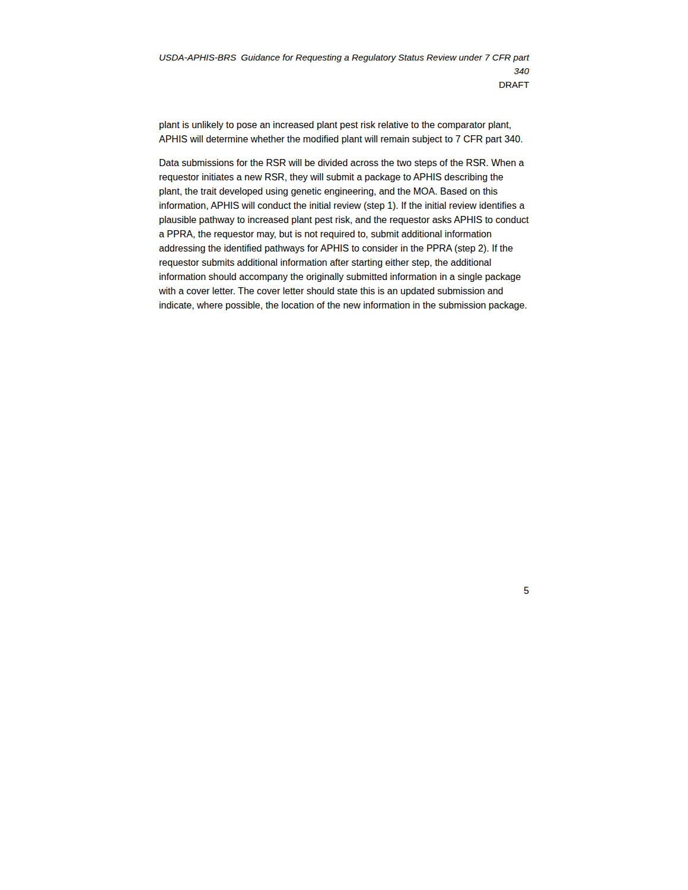USDA-APHIS-BRS
Guidance for Requesting a Regulatory Status Review under 7 CFR part 340 DRAFT
plant is unlikely to pose an increased plant pest risk relative to the comparator plant, APHIS will determine whether the modified plant will remain subject to 7 CFR part 340.
Data submissions for the RSR will be divided across the two steps of the RSR. When a requestor initiates a new RSR, they will submit a package to APHIS describing the plant, the trait developed using genetic engineering, and the MOA. Based on this information, APHIS will conduct the initial review (step 1). If the initial review identifies a plausible pathway to increased plant pest risk, and the requestor asks APHIS to conduct a PPRA, the requestor may, but is not required to, submit additional information addressing the identified pathways for APHIS to consider in the PPRA (step 2). If the requestor submits additional information after starting either step, the additional information should accompany the originally submitted information in a single package with a cover letter. The cover letter should state this is an updated submission and indicate, where possible, the location of the new information in the submission package.
5